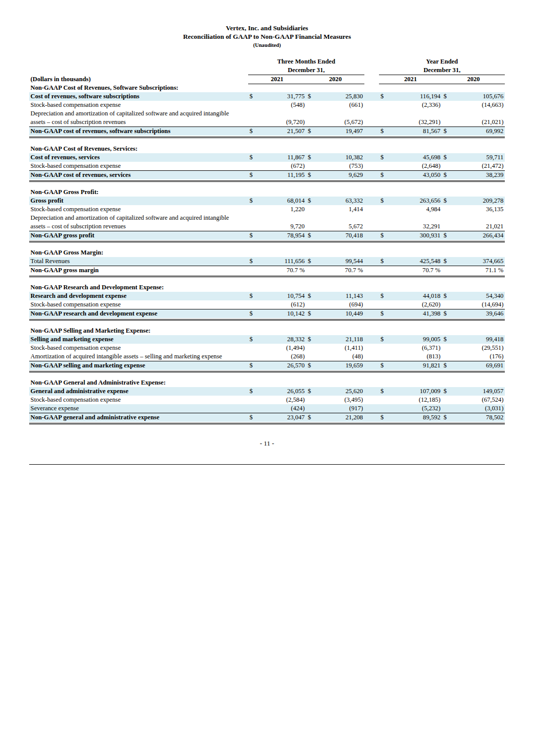Vertex, Inc. and Subsidiaries
Reconciliation of GAAP to Non-GAAP Financial Measures
(Unaudited)
| | Three Months Ended | | Year Ended |
| | December 31, | | December 31, |
| (Dollars in thousands) | 2021 | 2020 | | 2021 | 2020 |
| Non-GAAP Cost of Revenues, Software Subscriptions: | |
| Cost of revenues, software subscriptions | $ | 31,775 | $ | 25,830 | | $ | 116,194 | $ | 105,676 |
| Stock-based compensation expense | | (548) | | (661) | | | (2,336) | | (14,663) |
| Depreciation and amortization of capitalized software and acquired intangible | |
| assets – cost of subscription revenues | | (9,720) | | (5,672) | | | (32,291) | | (21,021) |
| Non-GAAP cost of revenues, software subscriptions | $ | 21,507 | $ | 19,497 | | $ | 81,567 | $ | 69,992 |
| Non-GAAP Cost of Revenues, Services: | |
| Cost of revenues, services | $ | 11,867 | $ | 10,382 | | $ | 45,698 | $ | 59,711 |
| Stock-based compensation expense | | (672) | | (753) | | | (2,648) | | (21,472) |
| Non-GAAP cost of revenues, services | $ | 11,195 | $ | 9,629 | | $ | 43,050 | $ | 38,239 |
| Non-GAAP Gross Profit: | |
| Gross profit | $ | 68,014 | $ | 63,332 | | $ | 263,656 | $ | 209,278 |
| Stock-based compensation expense | | 1,220 | | 1,414 | | | 4,984 | | 36,135 |
| Depreciation and amortization of capitalized software and acquired intangible | |
| assets – cost of subscription revenues | | 9,720 | | 5,672 | | | 32,291 | | 21,021 |
| Non-GAAP gross profit | $ | 78,954 | $ | 70,418 | | $ | 300,931 | $ | 266,434 |
| Non-GAAP Gross Margin: | |
| Total Revenues | $ | 111,656 | $ | 99,544 | | $ | 425,548 | $ | 374,665 |
| Non-GAAP gross margin | | 70.7 % | | 70.7 % | | | 70.7 % | | 71.1 % |
| Non-GAAP Research and Development Expense: | |
| Research and development expense | $ | 10,754 | $ | 11,143 | | $ | 44,018 | $ | 54,340 |
| Stock-based compensation expense | | (612) | | (694) | | | (2,620) | | (14,694) |
| Non-GAAP research and development expense | $ | 10,142 | $ | 10,449 | | $ | 41,398 | $ | 39,646 |
| Non-GAAP Selling and Marketing Expense: | |
| Selling and marketing expense | $ | 28,332 | $ | 21,118 | | $ | 99,005 | $ | 99,418 |
| Stock-based compensation expense | | (1,494) | | (1,411) | | | (6,371) | | (29,551) |
| Amortization of acquired intangible assets – selling and marketing expense | | (268) | | (48) | | | (813) | | (176) |
| Non-GAAP selling and marketing expense | $ | 26,570 | $ | 19,659 | | $ | 91,821 | $ | 69,691 |
| Non-GAAP General and Administrative Expense: | |
| General and administrative expense | $ | 26,055 | $ | 25,620 | | $ | 107,009 | $ | 149,057 |
| Stock-based compensation expense | | (2,584) | | (3,495) | | | (12,185) | | (67,524) |
| Severance expense | | (424) | | (917) | | | (5,232) | | (3,031) |
| Non-GAAP general and administrative expense | $ | 23,047 | $ | 21,208 | | $ | 89,592 | $ | 78,502 |
- 11 -